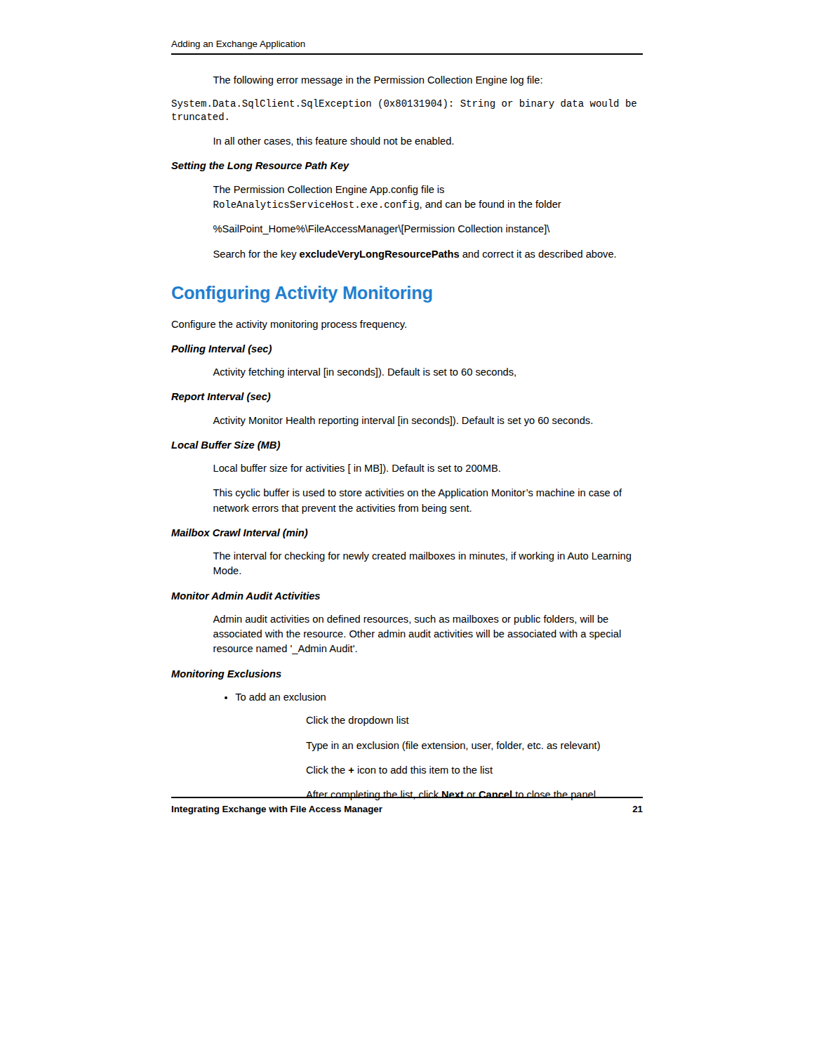Adding an Exchange Application
The following error message in the Permission Collection Engine log file:
System.Data.SqlClient.SqlException (0x80131904): String or binary data would be
truncated.
In all other cases, this feature should not be enabled.
Setting the Long Resource Path Key
The Permission Collection Engine App.config file is RoleAnalyticsServiceHost.exe.config, and can be found in the folder
%SailPoint_Home%\FileAccessManager\[Permission Collection instance]\
Search for the key excludeVeryLongResourcePaths and correct it as described above.
Configuring Activity Monitoring
Configure the activity monitoring process frequency.
Polling Interval (sec)
Activity fetching interval [in seconds]). Default is set to 60 seconds,
Report Interval (sec)
Activity Monitor Health reporting interval [in seconds]). Default is set yo 60 seconds.
Local Buffer Size (MB)
Local buffer size for activities [ in MB]). Default is set to 200MB.
This cyclic buffer is used to store activities on the Application Monitor’s machine in case of network errors that prevent the activities from being sent.
Mailbox Crawl Interval (min)
The interval for checking for newly created mailboxes in minutes, if working in Auto Learning Mode.
Monitor Admin Audit Activities
Admin audit activities on defined resources, such as mailboxes or public folders, will be associated with the resource. Other admin audit activities will be associated with a special resource named '_Admin Audit'.
Monitoring Exclusions
To add an exclusion
Click the dropdown list
Type in an exclusion (file extension, user, folder, etc. as relevant)
Click the + icon to add this item to the list
After completing the list, click Next or Cancel to close the panel
Integrating Exchange with File Access Manager 21